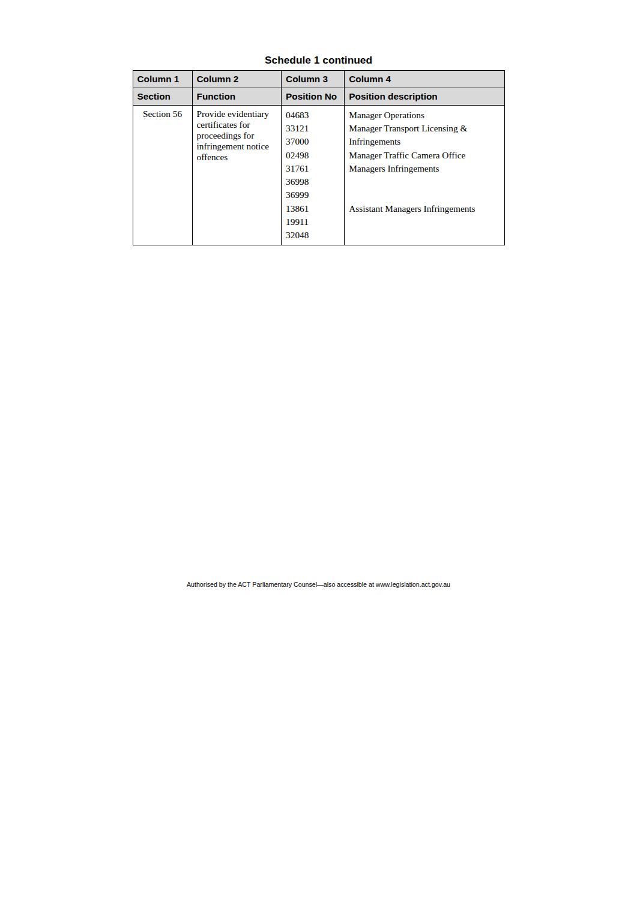Schedule 1 continued
| Column 1 | Column 2 | Column 3 | Column 4 |
| --- | --- | --- | --- |
| Section | Function | Position No | Position description |
| Section 56 | Provide evidentiary certificates for proceedings for infringement notice offences | 04683 33121 37000 02498 31761 36998 36999 13861 19911 32048 | Manager Operations Manager Transport Licensing & Infringements Manager Traffic Camera Office Managers Infringements Assistant Managers Infringements |
Authorised by the ACT Parliamentary Counsel—also accessible at www.legislation.act.gov.au